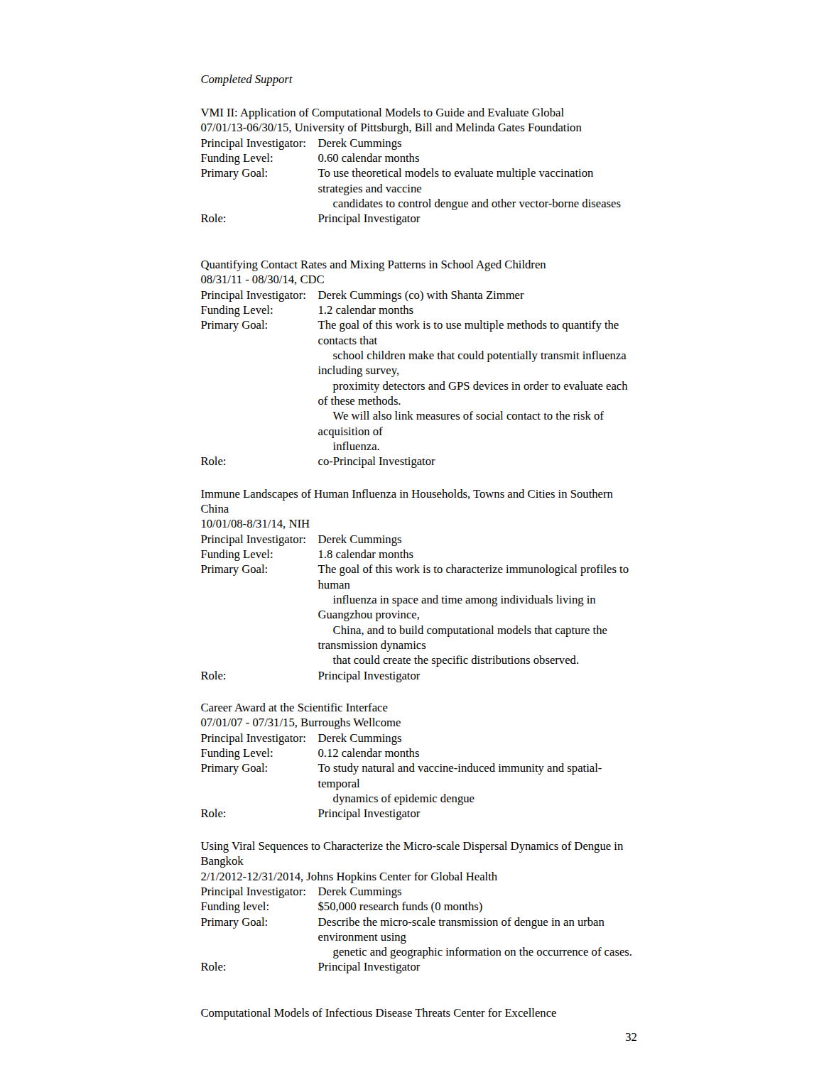Completed Support
VMI II: Application of Computational Models to Guide and Evaluate Global
07/01/13-06/30/15, University of Pittsburgh, Bill and Melinda Gates Foundation
| Principal Investigator: | Derek Cummings |
| Funding Level: | 0.60 calendar months |
| Primary Goal: | To use theoretical models to evaluate multiple vaccination strategies and vaccine candidates to control dengue and other vector-borne diseases |
| Role: | Principal Investigator |
Quantifying Contact Rates and Mixing Patterns in School Aged Children
08/31/11 - 08/30/14, CDC
| Principal Investigator: | Derek Cummings (co) with Shanta Zimmer |
| Funding Level: | 1.2 calendar months |
| Primary Goal: | The goal of this work is to use multiple methods to quantify the contacts that school children make that could potentially transmit influenza including survey, proximity detectors and GPS devices in order to evaluate each of these methods. We will also link measures of social contact to the risk of acquisition of influenza. |
| Role: | co-Principal Investigator |
Immune Landscapes of Human Influenza in Households, Towns and Cities in Southern China
10/01/08-8/31/14, NIH
| Principal Investigator: | Derek Cummings |
| Funding Level: | 1.8 calendar months |
| Primary Goal: | The goal of this work is to characterize immunological profiles to human influenza in space and time among individuals living in Guangzhou province, China, and to build computational models that capture the transmission dynamics that could create the specific distributions observed. |
| Role: | Principal Investigator |
Career Award at the Scientific Interface
07/01/07 - 07/31/15, Burroughs Wellcome
| Principal Investigator: | Derek Cummings |
| Funding Level: | 0.12 calendar months |
| Primary Goal: | To study natural and vaccine-induced immunity and spatial-temporal dynamics of epidemic dengue |
| Role: | Principal Investigator |
Using Viral Sequences to Characterize the Micro-scale Dispersal Dynamics of Dengue in Bangkok
2/1/2012-12/31/2014, Johns Hopkins Center for Global Health
| Principal Investigator: | Derek Cummings |
| Funding level: | $50,000 research funds (0 months) |
| Primary Goal: | Describe the micro-scale transmission of dengue in an urban environment using genetic and geographic information on the occurrence of cases. |
| Role: | Principal Investigator |
Computational Models of Infectious Disease Threats Center for Excellence
32